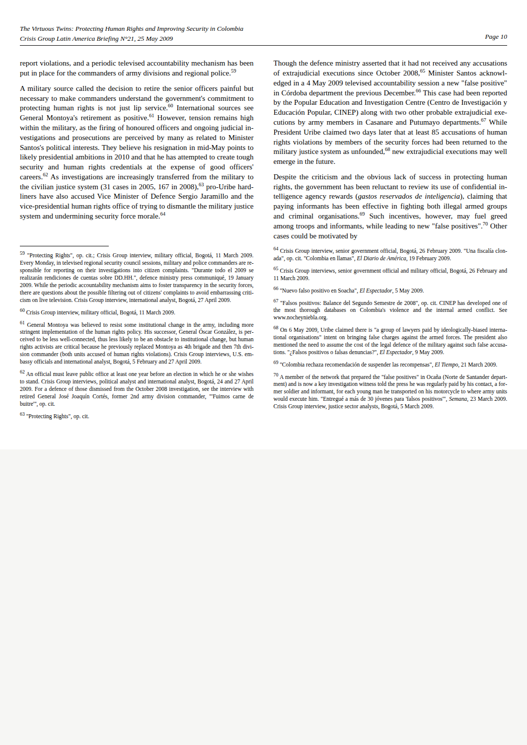The Virtuous Twins: Protecting Human Rights and Improving Security in Colombia
Crisis Group Latin America Briefing N°21, 25 May 2009
Page 10
report violations, and a periodic televised accountability mechanism has been put in place for the commanders of army divisions and regional police.59
A military source called the decision to retire the senior officers painful but necessary to make commanders understand the government's commitment to protecting human rights is not just lip service.60 International sources see General Montoya's retirement as positive.61 However, tension remains high within the military, as the firing of honoured officers and ongoing judicial investigations and prosecutions are perceived by many as related to Minister Santos's political interests. They believe his resignation in mid-May points to likely presidential ambitions in 2010 and that he has attempted to create tough security and human rights credentials at the expense of good officers' careers.62 As investigations are increasingly transferred from the military to the civilian justice system (31 cases in 2005, 167 in 2008),63 pro-Uribe hardliners have also accused Vice Minister of Defence Sergio Jaramillo and the vice-presidential human rights office of trying to dismantle the military justice system and undermining security force morale.64
Though the defence ministry asserted that it had not received any accusations of extrajudicial executions since October 2008,65 Minister Santos acknowledged in a 4 May 2009 televised accountability session a new "false positive" in Córdoba department the previous December.66 This case had been reported by the Popular Education and Investigation Centre (Centro de Investigación y Educación Popular, CINEP) along with two other probable extrajudicial executions by army members in Casanare and Putumayo departments.67 While President Uribe claimed two days later that at least 85 accusations of human rights violations by members of the security forces had been returned to the military justice system as unfounded,68 new extrajudicial executions may well emerge in the future.
Despite the criticism and the obvious lack of success in protecting human rights, the government has been reluctant to review its use of confidential intelligence agency rewards (gastos reservados de inteligencia), claiming that paying informants has been effective in fighting both illegal armed groups and criminal organisations.69 Such incentives, however, may fuel greed among troops and informants, while leading to new "false positives".70 Other cases could be motivated by
59 "Protecting Rights", op. cit.; Crisis Group interview, military official, Bogotá, 11 March 2009. Every Monday, in televised regional security council sessions, military and police commanders are responsible for reporting on their investigations into citizen complaints. "Durante todo el 2009 se realizarán rendiciones de cuentas sobre DD.HH.", defence ministry press communiqué, 19 January 2009. While the periodic accountability mechanism aims to foster transparency in the security forces, there are questions about the possible filtering out of citizens' complaints to avoid embarrassing criticism on live television. Crisis Group interview, international analyst, Bogotá, 27 April 2009.
60 Crisis Group interview, military official, Bogotá, 11 March 2009.
61 General Montoya was believed to resist some institutional change in the army, including more stringent implementation of the human rights policy. His successor, General Óscar González, is perceived to be less well-connected, thus less likely to be an obstacle to institutional change, but human rights activists are critical because he previously replaced Montoya as 4th brigade and then 7th division commander (both units accused of human rights violations). Crisis Group interviews, U.S. embassy officials and international analyst, Bogotá, 5 February and 27 April 2009.
62 An official must leave public office at least one year before an election in which he or she wishes to stand. Crisis Group interviews, political analyst and international analyst, Bogotá, 24 and 27 April 2009. For a defence of those dismissed from the October 2008 investigation, see the interview with retired General José Joaquín Cortés, former 2nd army division commander, "'Fuimos carne de buitre'", op. cit.
63 "Protecting Rights", op. cit.
64 Crisis Group interview, senior government official, Bogotá, 26 February 2009. "Una fiscalía clonada", op. cit. "Colombia en llamas", El Diario de América, 19 February 2009.
65 Crisis Group interviews, senior government official and military official, Bogotá, 26 February and 11 March 2009.
66 "Nuevo falso positivo en Soacha", El Espectador, 5 May 2009.
67 "Falsos positivos: Balance del Segundo Semestre de 2008", op. cit. CINEP has developed one of the most thorough databases on Colombia's violence and the internal armed conflict. See www.nocheyniebla.org.
68 On 6 May 2009, Uribe claimed there is "a group of lawyers paid by ideologically-biased international organisations" intent on bringing false charges against the armed forces. The president also mentioned the need to assume the cost of the legal defence of the military against such false accusations. "¿Falsos positivos o falsas denuncias?", El Espectador, 9 May 2009.
69 "Colombia rechaza recomendación de suspender las recompensas", El Tiempo, 21 March 2009.
70 A member of the network that prepared the "false positives" in Ocaña (Norte de Santander department) and is now a key investigation witness told the press he was regularly paid by his contact, a former soldier and informant, for each young man he transported on his motorcycle to where army units would execute him. "Entregué a más de 30 jóvenes para 'falsos positivos'", Semana, 23 March 2009. Crisis Group interview, justice sector analysts, Bogotá, 5 March 2009.